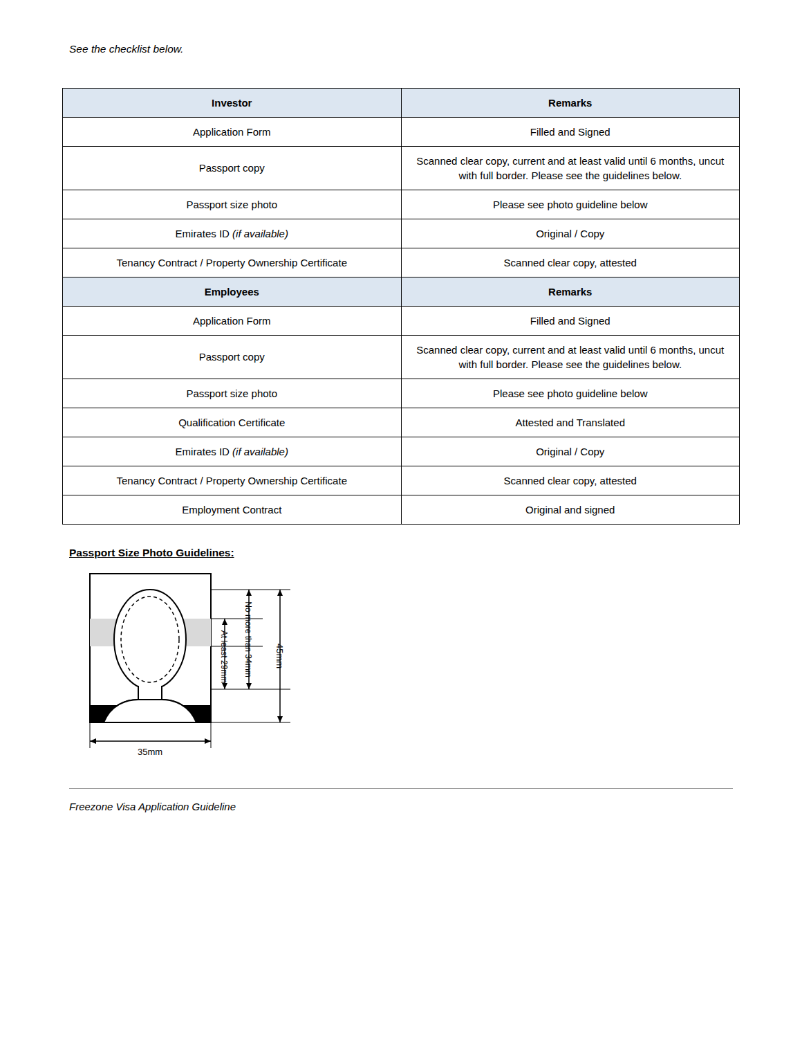See the checklist below.
| Investor | Remarks |
| --- | --- |
| Application Form | Filled and Signed |
| Passport copy | Scanned clear copy, current and at least valid until 6 months, uncut with full border. Please see the guidelines below. |
| Passport size photo | Please see photo guideline below |
| Emirates ID (if available) | Original / Copy |
| Tenancy Contract / Property Ownership Certificate | Scanned clear copy, attested |
| Employees | Remarks |
| Application Form | Filled and Signed |
| Passport copy | Scanned clear copy, current and at least valid until 6 months, uncut with full border. Please see the guidelines below. |
| Passport size photo | Please see photo guideline below |
| Qualification Certificate | Attested and Translated |
| Emirates ID (if available) | Original / Copy |
| Tenancy Contract / Property Ownership Certificate | Scanned clear copy, attested |
| Employment Contract | Original and signed |
Passport Size Photo Guidelines:
At least 29mm No more than 34mm 45mm 35mm
Freezone Visa Application Guideline